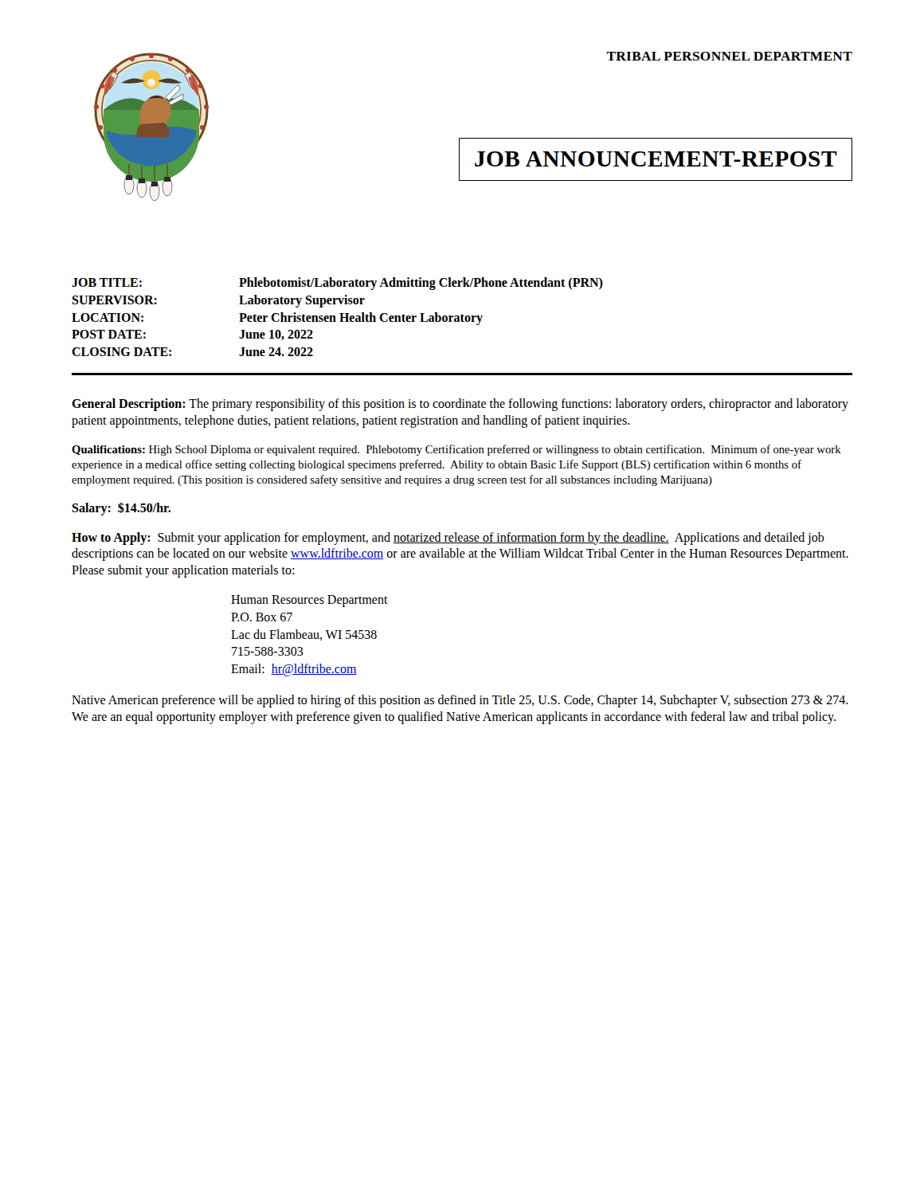TRIBAL PERSONNEL DEPARTMENT
JOB ANNOUNCEMENT-REPOST
| JOB TITLE: | Phlebotomist/Laboratory Admitting Clerk/Phone Attendant (PRN) |
| SUPERVISOR: | Laboratory Supervisor |
| LOCATION: | Peter Christensen Health Center Laboratory |
| POST DATE: | June 10, 2022 |
| CLOSING DATE: | June 24. 2022 |
General Description: The primary responsibility of this position is to coordinate the following functions: laboratory orders, chiropractor and laboratory patient appointments, telephone duties, patient relations, patient registration and handling of patient inquiries.
Qualifications: High School Diploma or equivalent required. Phlebotomy Certification preferred or willingness to obtain certification. Minimum of one-year work experience in a medical office setting collecting biological specimens preferred. Ability to obtain Basic Life Support (BLS) certification within 6 months of employment required. (This position is considered safety sensitive and requires a drug screen test for all substances including Marijuana)
Salary: $14.50/hr.
How to Apply: Submit your application for employment, and notarized release of information form by the deadline. Applications and detailed job descriptions can be located on our website www.ldftribe.com or are available at the William Wildcat Tribal Center in the Human Resources Department. Please submit your application materials to:
Human Resources Department
P.O. Box 67
Lac du Flambeau, WI 54538
715-588-3303
Email: hr@ldftribe.com
Native American preference will be applied to hiring of this position as defined in Title 25, U.S. Code, Chapter 14, Subchapter V, subsection 273 & 274. We are an equal opportunity employer with preference given to qualified Native American applicants in accordance with federal law and tribal policy.